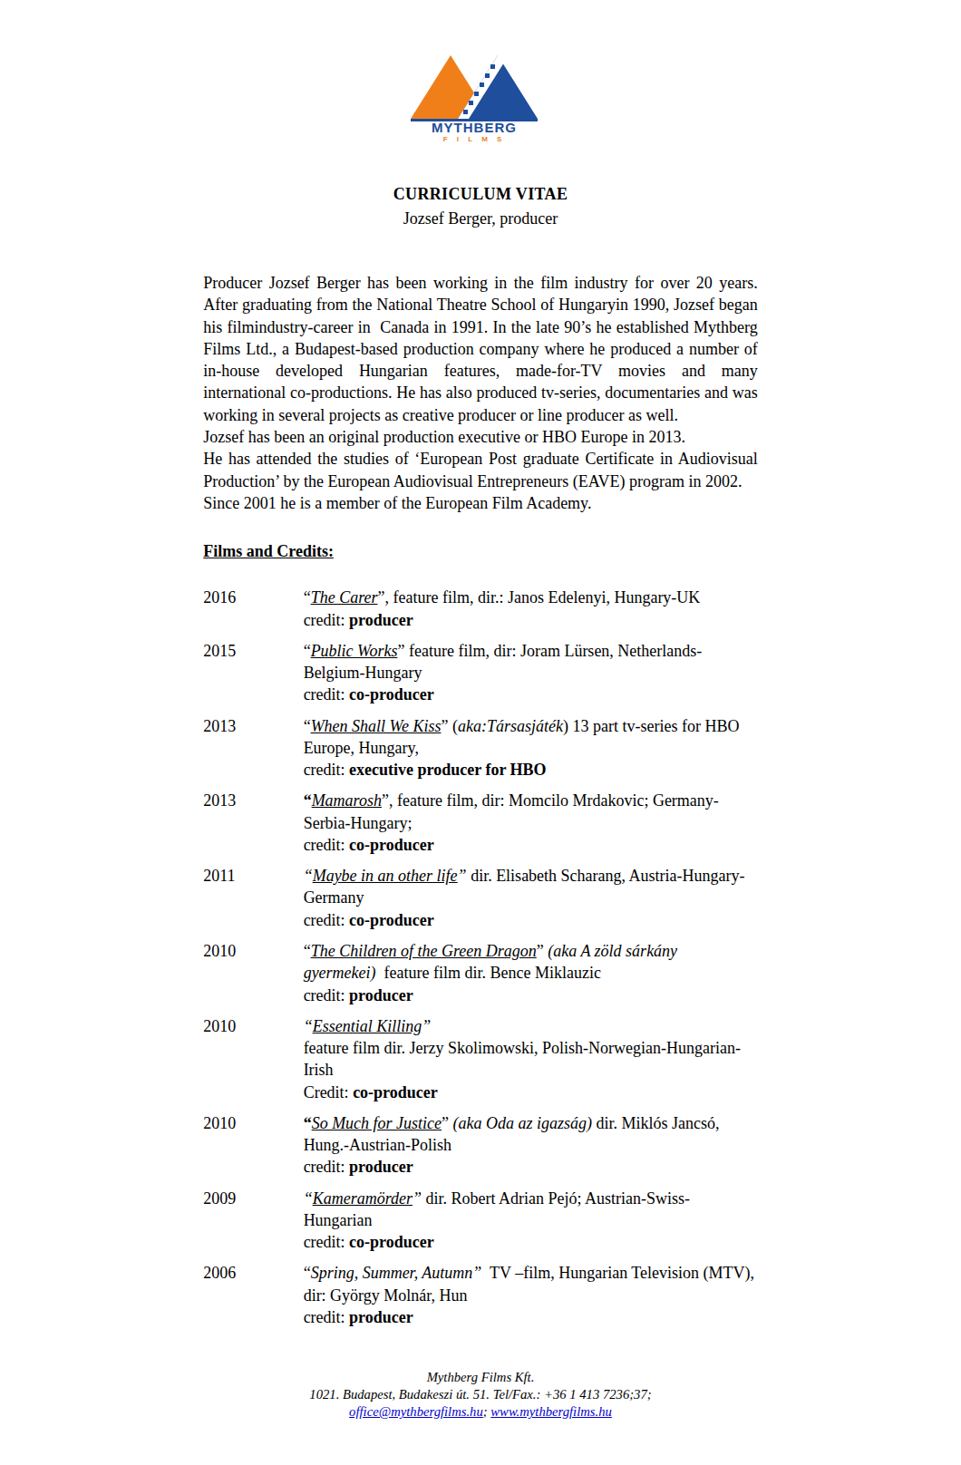MYTHBERG F I L M S
CURRICULUM VITAE
Jozsef Berger, producer
Producer Jozsef Berger has been working in the film industry for over 20 years. After graduating from the National Theatre School of Hungaryin 1990, Jozsef began his filmindustry-career in Canada in 1991. In the late 90’s he established Mythberg Films Ltd., a Budapest-based production company where he produced a number of in-house developed Hungarian features, made-for-TV movies and many international co-productions. He has also produced tv-series, documentaries and was working in several projects as creative producer or line producer as well.
Jozsef has been an original production executive or HBO Europe in 2013.
He has attended the studies of ‘European Post graduate Certificate in Audiovisual Production’ by the European Audiovisual Entrepreneurs (EAVE) program in 2002.
Since 2001 he is a member of the European Film Academy.
Films and Credits:
| 2016 | “ The Carer ”, feature film, dir.: Janos Edelenyi, Hungary-UK credit: producer |
| 2015 | “ Public Works ” feature film, dir: Joram Lürsen, Netherlands-Belgium-Hungary credit: co-producer |
| 2013 | “ When Shall We Kiss ” ( aka:Társasjáték ) 13 part tv-series for HBO Europe, Hungary, credit: executive producer for HBO |
| 2013 | “ Mamarosh ”, feature film, dir: Momcilo Mrdakovic; Germany-Serbia-Hungary; credit: co-producer |
| 2011 | “ Maybe in an other life ” dir. Elisabeth Scharang, Austria-Hungary-Germany credit: co-producer |
| 2010 | “ The Children of the Green Dragon ” (aka A zöld sárkány gyermekei) feature film dir. Bence Miklauzic credit: producer |
| 2010 | “ Essential Killing ” feature film dir. Jerzy Skolimowski, Polish-Norwegian-Hungarian-Irish Credit: co-producer |
| 2010 | “ So Much for Justice ” (aka Oda az igazság) dir. Miklós Jancsó, Hung.-Austrian-Polish credit: producer |
| 2009 | “ Kameramörder ” dir. Robert Adrian Pejó; Austrian-Swiss-Hungarian credit: co-producer |
| 2006 | “ Spring, Summer, Autumn” TV –film, Hungarian Television (MTV), dir: György Molnár, Hun credit: producer |
Mythberg Films Kft.
1021. Budapest, Budakeszi út. 51. Tel/Fax.: +36 1 413 7236;37;
office@mythbergfilms.hu; www.mythbergfilms.hu